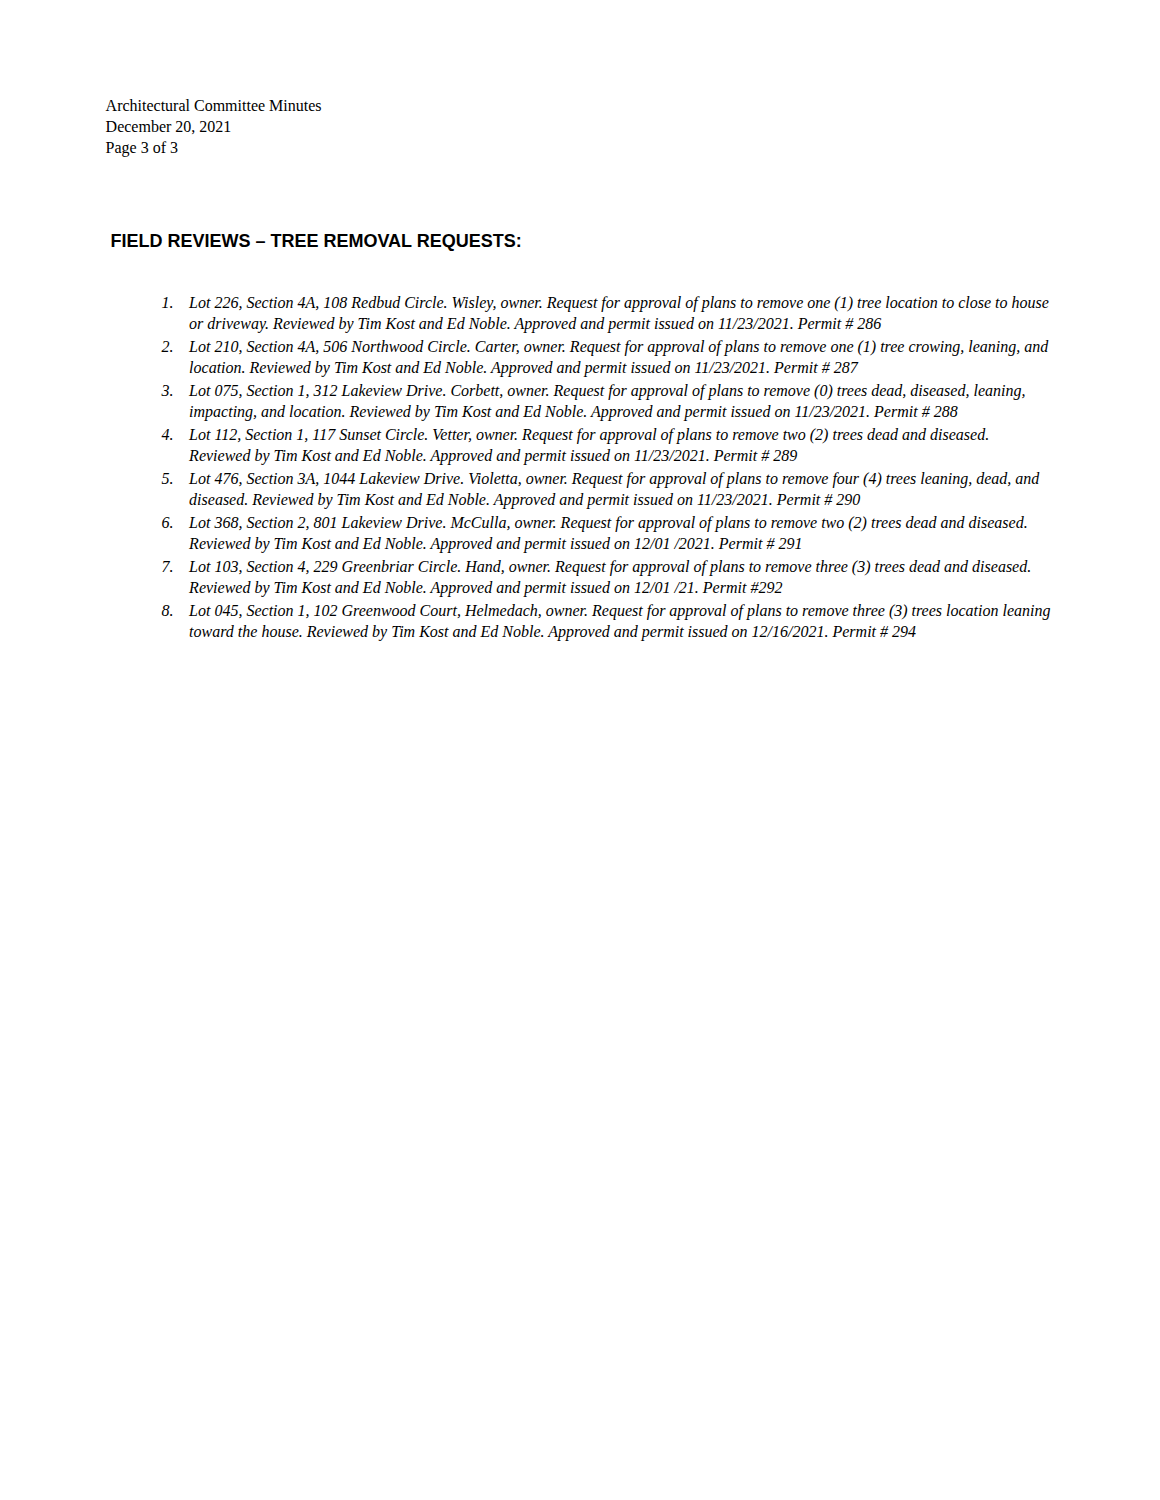Architectural Committee Minutes
December 20, 2021
Page 3 of 3
FIELD REVIEWS – TREE REMOVAL REQUESTS:
Lot 226, Section 4A, 108 Redbud Circle. Wisley, owner. Request for approval of plans to remove one (1) tree location to close to house or driveway. Reviewed by Tim Kost and Ed Noble. Approved and permit issued on 11/23/2021. Permit # 286
Lot 210, Section 4A, 506 Northwood Circle. Carter, owner. Request for approval of plans to remove one (1) tree crowing, leaning, and location. Reviewed by Tim Kost and Ed Noble. Approved and permit issued on 11/23/2021. Permit # 287
Lot 075, Section 1, 312 Lakeview Drive. Corbett, owner. Request for approval of plans to remove (0) trees dead, diseased, leaning, impacting, and location. Reviewed by Tim Kost and Ed Noble. Approved and permit issued on 11/23/2021. Permit # 288
Lot 112, Section 1, 117 Sunset Circle. Vetter, owner. Request for approval of plans to remove two (2) trees dead and diseased. Reviewed by Tim Kost and Ed Noble. Approved and permit issued on 11/23/2021. Permit # 289
Lot 476, Section 3A, 1044 Lakeview Drive. Violetta, owner. Request for approval of plans to remove four (4) trees leaning, dead, and diseased. Reviewed by Tim Kost and Ed Noble. Approved and permit issued on 11/23/2021. Permit # 290
Lot 368, Section 2, 801 Lakeview Drive. McCulla, owner. Request for approval of plans to remove two (2) trees dead and diseased. Reviewed by Tim Kost and Ed Noble. Approved and permit issued on 12/01 /2021. Permit # 291
Lot 103, Section 4, 229 Greenbriar Circle. Hand, owner. Request for approval of plans to remove three (3) trees dead and diseased. Reviewed by Tim Kost and Ed Noble. Approved and permit issued on 12/01 /21. Permit #292
Lot 045, Section 1, 102 Greenwood Court, Helmedach, owner. Request for approval of plans to remove three (3) trees location leaning toward the house. Reviewed by Tim Kost and Ed Noble. Approved and permit issued on 12/16/2021. Permit # 294